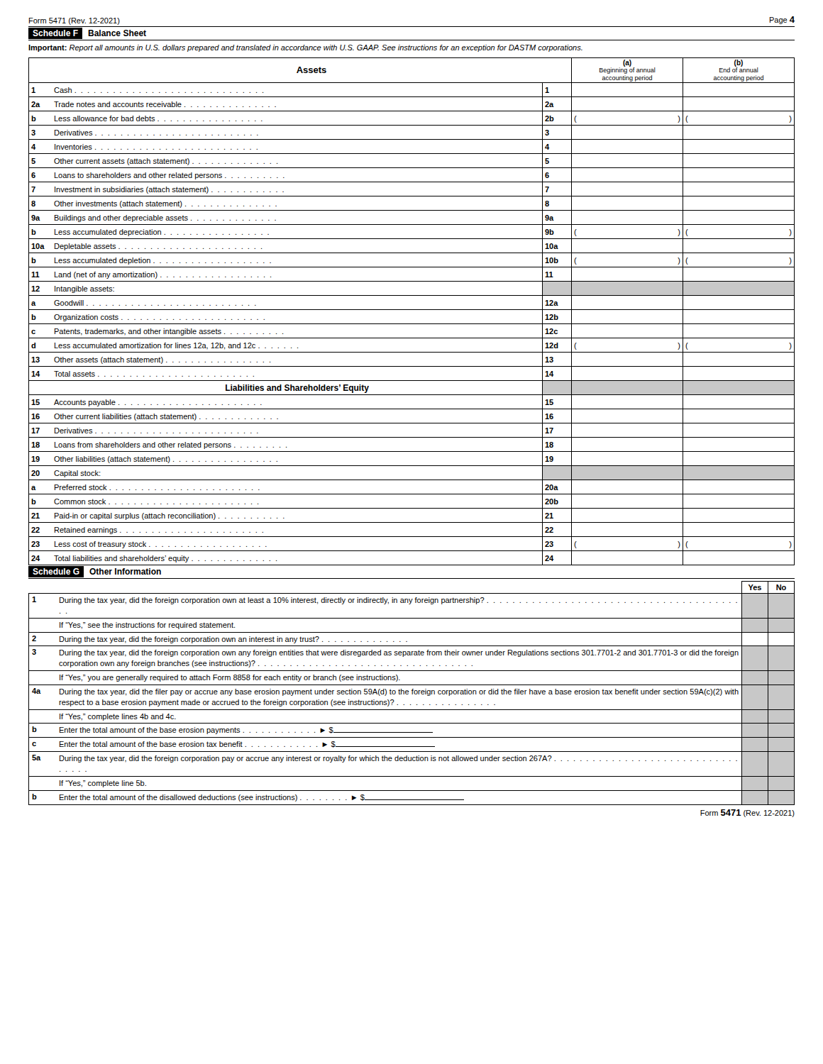Form 5471 (Rev. 12-2021)
Page 4
Schedule F Balance Sheet
Important: Report all amounts in U.S. dollars prepared and translated in accordance with U.S. GAAP. See instructions for an exception for DASTM corporations.
| | Assets | (a) Beginning of annual accounting period | (b) End of annual accounting period |
| 1 | Cash . . . . . . . . . . . . . . . . . . . . . . . . . . . . . . | 1 | | |
| 2a | Trade notes and accounts receivable . . . . . . . . . . . . . . . | 2a | | |
| b | Less allowance for bad debts . . . . . . . . . . . . . . . . . | 2b | ( ) | ( ) |
| 3 | Derivatives . . . . . . . . . . . . . . . . . . . . . . . . . . | 3 | | |
| 4 | Inventories . . . . . . . . . . . . . . . . . . . . . . . . . . | 4 | | |
| 5 | Other current assets (attach statement) . . . . . . . . . . . . . . | 5 | | |
| 6 | Loans to shareholders and other related persons . . . . . . . . . . | 6 | | |
| 7 | Investment in subsidiaries (attach statement) . . . . . . . . . . . . | 7 | | |
| 8 | Other investments (attach statement) . . . . . . . . . . . . . . . | 8 | | |
| 9a | Buildings and other depreciable assets . . . . . . . . . . . . . . | 9a | | |
| b | Less accumulated depreciation . . . . . . . . . . . . . . . . . | 9b | ( ) | ( ) |
| 10a | Depletable assets . . . . . . . . . . . . . . . . . . . . . . . | 10a | | |
| b | Less accumulated depletion . . . . . . . . . . . . . . . . . . . | 10b | ( ) | ( ) |
| 11 | Land (net of any amortization) . . . . . . . . . . . . . . . . . . | 11 | | |
| 12 | Intangible assets: | | | |
| a | Goodwill . . . . . . . . . . . . . . . . . . . . . . . . . . . | 12a | | |
| b | Organization costs . . . . . . . . . . . . . . . . . . . . . . . | 12b | | |
| c | Patents, trademarks, and other intangible assets . . . . . . . . . . | 12c | | |
| d | Less accumulated amortization for lines 12a, 12b, and 12c . . . . . . . | 12d | ( ) | ( ) |
| 13 | Other assets (attach statement) . . . . . . . . . . . . . . . . . | 13 | | |
| 14 | Total assets . . . . . . . . . . . . . . . . . . . . . . . . . | 14 | | |
| | Liabilities and Shareholders’ Equity | | | |
| 15 | Accounts payable . . . . . . . . . . . . . . . . . . . . . . . | 15 | | |
| 16 | Other current liabilities (attach statement) . . . . . . . . . . . . . | 16 | | |
| 17 | Derivatives . . . . . . . . . . . . . . . . . . . . . . . . . . | 17 | | |
| 18 | Loans from shareholders and other related persons . . . . . . . . . | 18 | | |
| 19 | Other liabilities (attach statement) . . . . . . . . . . . . . . . . . | 19 | | |
| 20 | Capital stock: | | | |
| a | Preferred stock . . . . . . . . . . . . . . . . . . . . . . . . | 20a | | |
| b | Common stock . . . . . . . . . . . . . . . . . . . . . . . . | 20b | | |
| 21 | Paid-in or capital surplus (attach reconciliation) . . . . . . . . . . . | 21 | | |
| 22 | Retained earnings . . . . . . . . . . . . . . . . . . . . . . . | 22 | | |
| 23 | Less cost of treasury stock . . . . . . . . . . . . . . . . . . . | 23 | ( ) | ( ) |
| 24 | Total liabilities and shareholders’ equity . . . . . . . . . . . . . . | 24 | | |
Schedule G Other Information
| | | Yes | No |
| 1 | During the tax year, did the foreign corporation own at least a 10% interest, directly or indirectly, in any foreign partnership? . . . . . . . . . . . . . . . . . . . . . . . . . . . . . . . . . . . . . . . . . | | |
| | If “Yes,” see the instructions for required statement. | | |
| 2 | During the tax year, did the foreign corporation own an interest in any trust? . . . . . . . . . . . . . . | | |
| 3 | During the tax year, did the foreign corporation own any foreign entities that were disregarded as separate from their owner under Regulations sections 301.7701-2 and 301.7701-3 or did the foreign corporation own any foreign branches (see instructions)? . . . . . . . . . . . . . . . . . . . . . . . . . . . . . . . . . . | | |
| | If “Yes,” you are generally required to attach Form 8858 for each entity or branch (see instructions). | | |
| 4a | During the tax year, did the filer pay or accrue any base erosion payment under section 59A(d) to the foreign corporation or did the filer have a base erosion tax benefit under section 59A(c)(2) with respect to a base erosion payment made or accrued to the foreign corporation (see instructions)? . . . . . . . . . . . . . . . . | | |
| | If “Yes,” complete lines 4b and 4c. | | |
| b | Enter the total amount of the base erosion payments . . . . . . . . . . . . ► $ | | |
| c | Enter the total amount of the base erosion tax benefit . . . . . . . . . . . . ► $ | | |
| 5a | During the tax year, did the foreign corporation pay or accrue any interest or royalty for which the deduction is not allowed under section 267A? . . . . . . . . . . . . . . . . . . . . . . . . . . . . . . . . . . | | |
| | If “Yes,” complete line 5b. | | |
| b | Enter the total amount of the disallowed deductions (see instructions) . . . . . . . . ► $ | | |
Form 5471 (Rev. 12-2021)